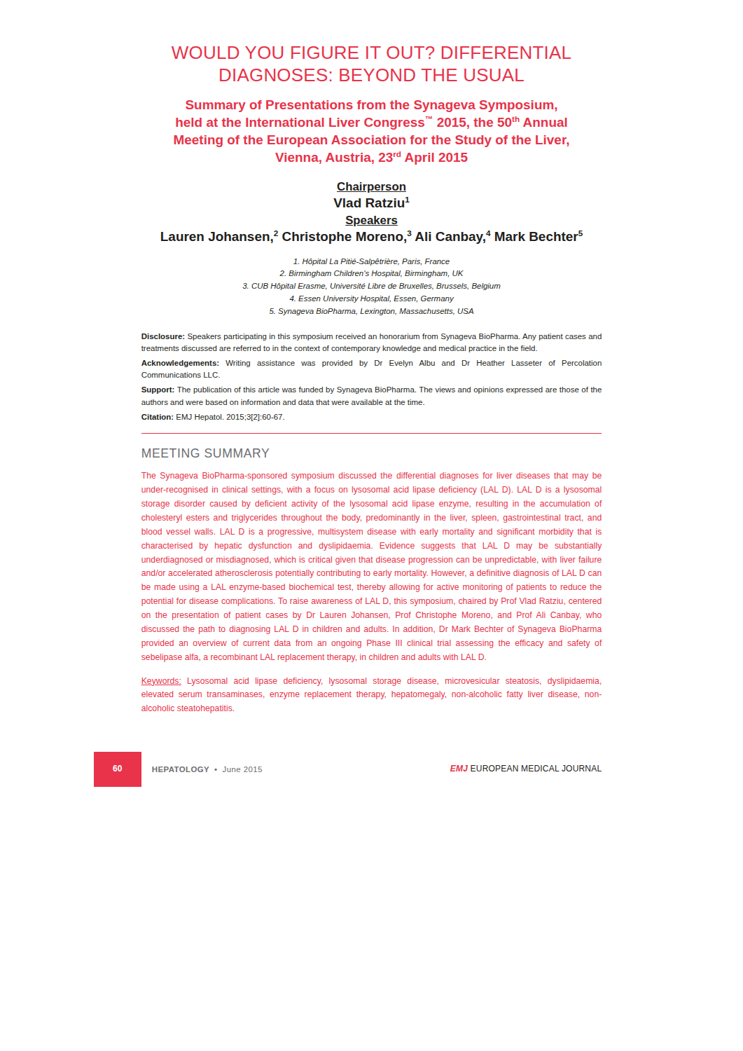Would You Figure It Out? Differential
Diagnoses: Beyond the Usual
Summary of Presentations from the Synageva Symposium,
held at the International Liver Congress™ 2015, the 50th Annual
Meeting of the European Association for the Study of the Liver,
Vienna, Austria, 23rd April 2015
Chairperson
Vlad Ratziu1
Speakers
Lauren Johansen,2 Christophe Moreno,3 Ali Canbay,4 Mark Bechter5
1. Hôpital La Pitié-Salpêtrière, Paris, France
2. Birmingham Children's Hospital, Birmingham, UK
3. CUB Hôpital Erasme, Université Libre de Bruxelles, Brussels, Belgium
4. Essen University Hospital, Essen, Germany
5. Synageva BioPharma, Lexington, Massachusetts, USA
Disclosure: Speakers participating in this symposium received an honorarium from Synageva BioPharma. Any patient cases and treatments discussed are referred to in the context of contemporary knowledge and medical practice in the field.
Acknowledgements: Writing assistance was provided by Dr Evelyn Albu and Dr Heather Lasseter of Percolation Communications LLC.
Support: The publication of this article was funded by Synageva BioPharma. The views and opinions expressed are those of the authors and were based on information and data that were available at the time.
Citation: EMJ Hepatol. 2015;3[2]:60-67.
Meeting Summary
The Synageva BioPharma-sponsored symposium discussed the differential diagnoses for liver diseases that may be under-recognised in clinical settings, with a focus on lysosomal acid lipase deficiency (LAL D). LAL D is a lysosomal storage disorder caused by deficient activity of the lysosomal acid lipase enzyme, resulting in the accumulation of cholesteryl esters and triglycerides throughout the body, predominantly in the liver, spleen, gastrointestinal tract, and blood vessel walls. LAL D is a progressive, multisystem disease with early mortality and significant morbidity that is characterised by hepatic dysfunction and dyslipidaemia. Evidence suggests that LAL D may be substantially underdiagnosed or misdiagnosed, which is critical given that disease progression can be unpredictable, with liver failure and/or accelerated atherosclerosis potentially contributing to early mortality. However, a definitive diagnosis of LAL D can be made using a LAL enzyme-based biochemical test, thereby allowing for active monitoring of patients to reduce the potential for disease complications. To raise awareness of LAL D, this symposium, chaired by Prof Vlad Ratziu, centered on the presentation of patient cases by Dr Lauren Johansen, Prof Christophe Moreno, and Prof Ali Canbay, who discussed the path to diagnosing LAL D in children and adults. In addition, Dr Mark Bechter of Synageva BioPharma provided an overview of current data from an ongoing Phase III clinical trial assessing the efficacy and safety of sebelipase alfa, a recombinant LAL replacement therapy, in children and adults with LAL D.
Keywords: Lysosomal acid lipase deficiency, lysosomal storage disease, microvesicular steatosis, dyslipidaemia, elevated serum transaminases, enzyme replacement therapy, hepatomegaly, non-alcoholic fatty liver disease, non-alcoholic steatohepatitis.
60
HEPATOLOGY • June 2015
EMJ EUROPEAN MEDICAL JOURNAL